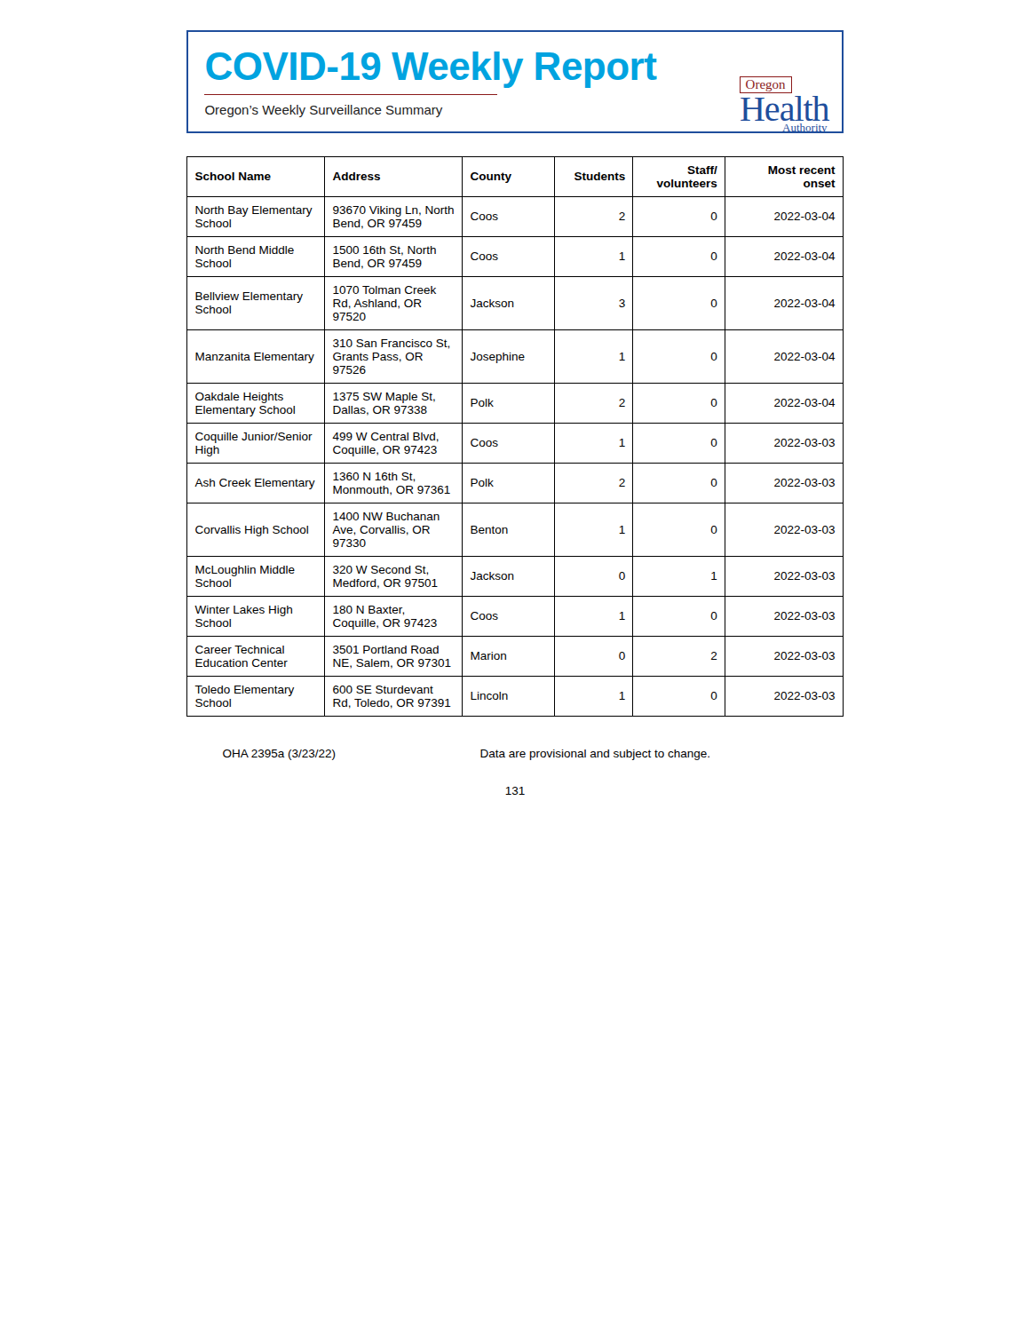COVID-19 Weekly Report
Oregon’s Weekly Surveillance Summary
Oregon Health Authority
| School Name | Address | County | Students | Staff/ volunteers | Most recent onset |
| --- | --- | --- | --- | --- | --- |
| North Bay Elementary School | 93670 Viking Ln, North Bend, OR 97459 | Coos | 2 | 0 | 2022-03-04 |
| North Bend Middle School | 1500 16th St, North Bend, OR 97459 | Coos | 1 | 0 | 2022-03-04 |
| Bellview Elementary School | 1070 Tolman Creek Rd, Ashland, OR 97520 | Jackson | 3 | 0 | 2022-03-04 |
| Manzanita Elementary | 310 San Francisco St, Grants Pass, OR 97526 | Josephine | 1 | 0 | 2022-03-04 |
| Oakdale Heights Elementary School | 1375 SW Maple St, Dallas, OR 97338 | Polk | 2 | 0 | 2022-03-04 |
| Coquille Junior/Senior High | 499 W Central Blvd, Coquille, OR 97423 | Coos | 1 | 0 | 2022-03-03 |
| Ash Creek Elementary | 1360 N 16th St, Monmouth, OR 97361 | Polk | 2 | 0 | 2022-03-03 |
| Corvallis High School | 1400 NW Buchanan Ave, Corvallis, OR 97330 | Benton | 1 | 0 | 2022-03-03 |
| McLoughlin Middle School | 320 W Second St, Medford, OR 97501 | Jackson | 0 | 1 | 2022-03-03 |
| Winter Lakes High School | 180 N Baxter, Coquille, OR 97423 | Coos | 1 | 0 | 2022-03-03 |
| Career Technical Education Center | 3501 Portland Road NE, Salem, OR 97301 | Marion | 0 | 2 | 2022-03-03 |
| Toledo Elementary School | 600 SE Sturdevant Rd, Toledo, OR 97391 | Lincoln | 1 | 0 | 2022-03-03 |
OHA 2395a (3/23/22) Data are provisional and subject to change.
131